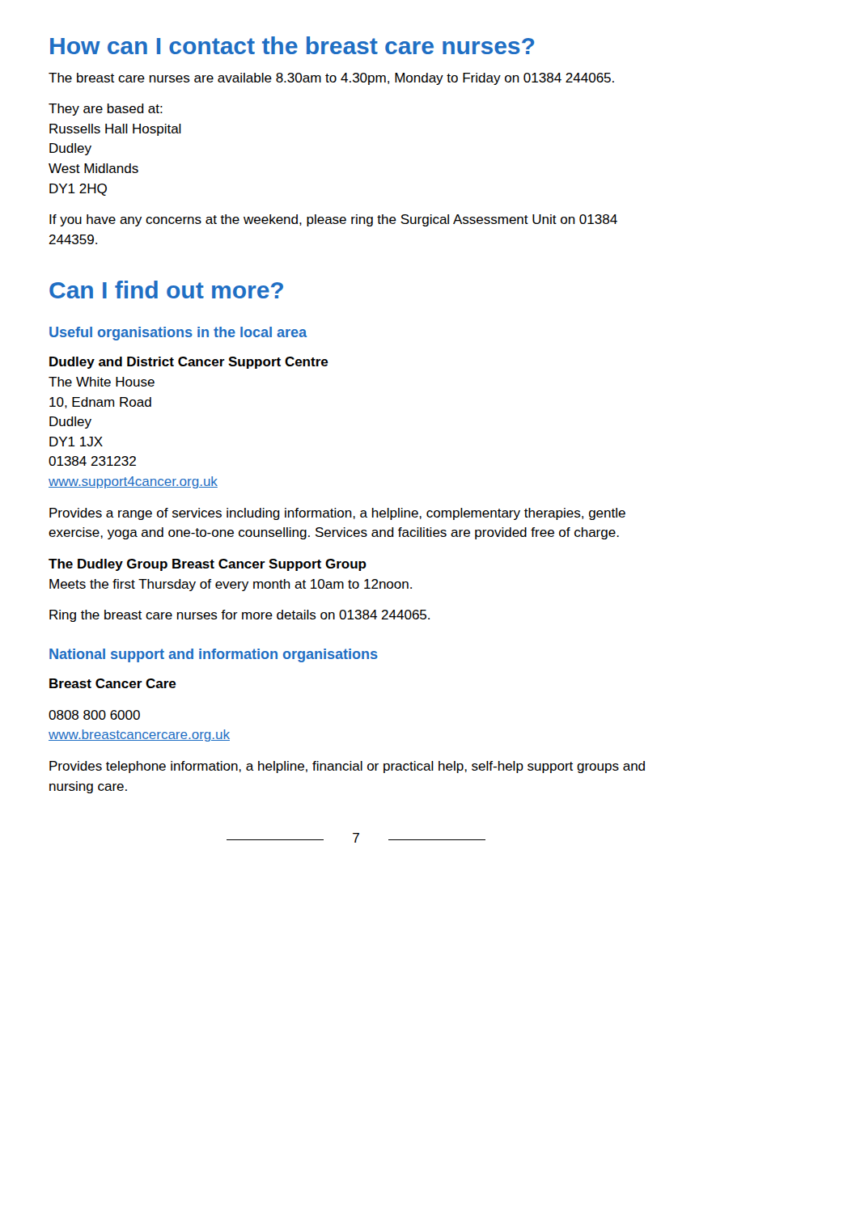How can I contact the breast care nurses?
The breast care nurses are available 8.30am to 4.30pm, Monday to Friday on 01384 244065.
They are based at:
Russells Hall Hospital
Dudley
West Midlands
DY1 2HQ
If you have any concerns at the weekend, please ring the Surgical Assessment Unit on 01384 244359.
Can I find out more?
Useful organisations in the local area
Dudley and District Cancer Support Centre
The White House
10, Ednam Road
Dudley
DY1 1JX
01384 231232
www.support4cancer.org.uk
Provides a range of services including information, a helpline, complementary therapies, gentle exercise, yoga and one-to-one counselling. Services and facilities are provided free of charge.
The Dudley Group Breast Cancer Support Group
Meets the first Thursday of every month at 10am to 12noon.
Ring the breast care nurses for more details on 01384 244065.
National support and information organisations
Breast Cancer Care
0808 800 6000
www.breastcancercare.org.uk
Provides telephone information, a helpline, financial or practical help, self-help support groups and nursing care.
7